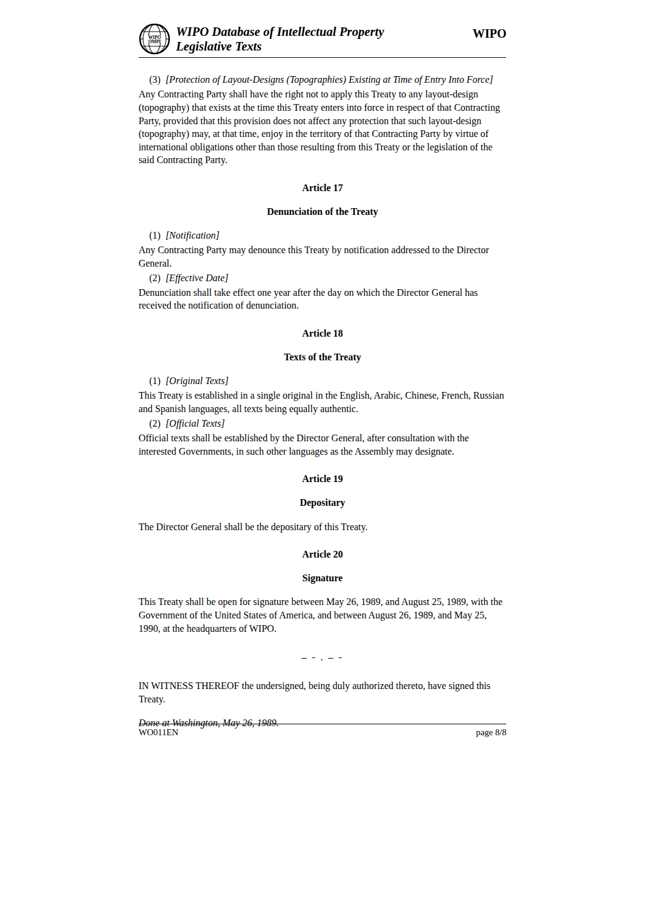WIPO OMPI
WIPO Database of Intellectual Property
Legislative Texts
WIPO
(3) [Protection of Layout-Designs (Topographies) Existing at Time of Entry Into Force]
Any Contracting Party shall have the right not to apply this Treaty to any layout-design (topography) that exists at the time this Treaty enters into force in respect of that Contracting Party, provided that this provision does not affect any protection that such layout-design (topography) may, at that time, enjoy in the territory of that Contracting Party by virtue of international obligations other than those resulting from this Treaty or the legislation of the said Contracting Party.
Article 17
Denunciation of the Treaty
(1) [Notification]
Any Contracting Party may denounce this Treaty by notification addressed to the Director General.
(2) [Effective Date]
Denunciation shall take effect one year after the day on which the Director General has received the notification of denunciation.
Article 18
Texts of the Treaty
(1) [Original Texts]
This Treaty is established in a single original in the English, Arabic, Chinese, French, Russian and Spanish languages, all texts being equally authentic.
(2) [Official Texts]
Official texts shall be established by the Director General, after consultation with the interested Governments, in such other languages as the Assembly may designate.
Article 19
Depositary
The Director General shall be the depositary of this Treaty.
Article 20
Signature
This Treaty shall be open for signature between May 26, 1989, and August 25, 1989, with the Government of the United States of America, and between August 26, 1989, and May 25, 1990, at the headquarters of WIPO.
– - . – -
IN WITNESS THEREOF the undersigned, being duly authorized thereto, have signed this Treaty.
Done at Washington, May 26, 1989.
WO011EN page 8/8